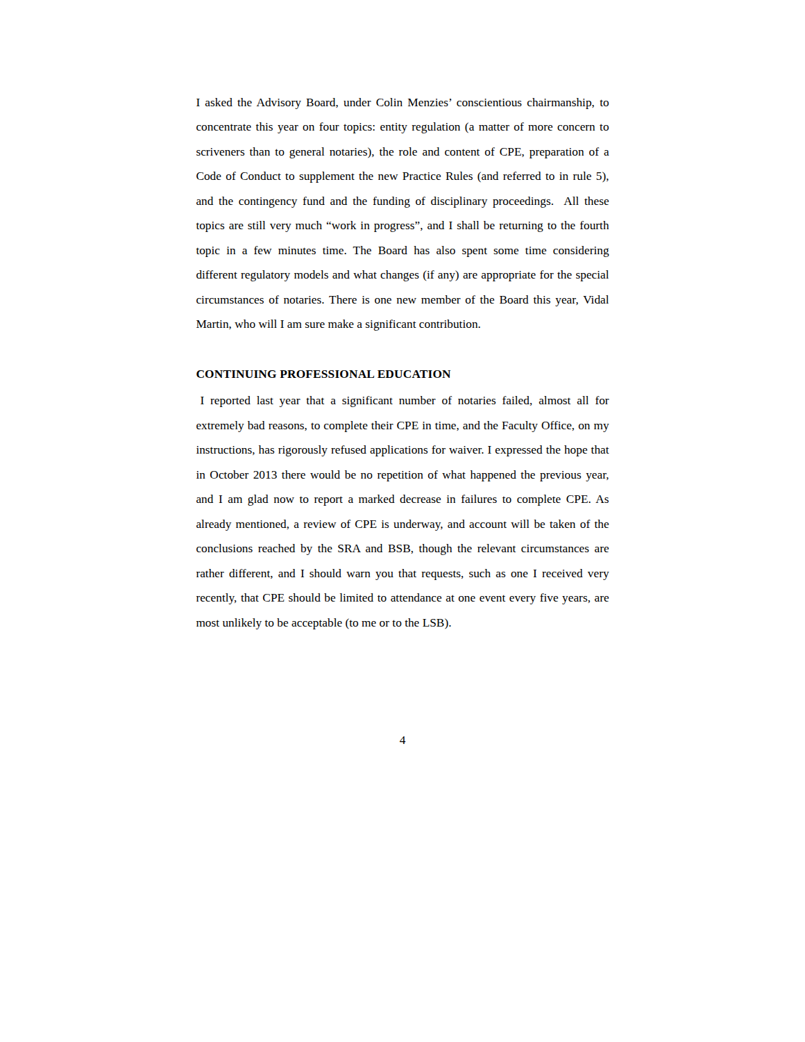I asked the Advisory Board, under Colin Menzies’ conscientious chairmanship, to concentrate this year on four topics: entity regulation (a matter of more concern to scriveners than to general notaries), the role and content of CPE, preparation of a Code of Conduct to supplement the new Practice Rules (and referred to in rule 5), and the contingency fund and the funding of disciplinary proceedings. All these topics are still very much “work in progress”, and I shall be returning to the fourth topic in a few minutes time. The Board has also spent some time considering different regulatory models and what changes (if any) are appropriate for the special circumstances of notaries. There is one new member of the Board this year, Vidal Martin, who will I am sure make a significant contribution.
Continuing Professional Education
I reported last year that a significant number of notaries failed, almost all for extremely bad reasons, to complete their CPE in time, and the Faculty Office, on my instructions, has rigorously refused applications for waiver. I expressed the hope that in October 2013 there would be no repetition of what happened the previous year, and I am glad now to report a marked decrease in failures to complete CPE. As already mentioned, a review of CPE is underway, and account will be taken of the conclusions reached by the SRA and BSB, though the relevant circumstances are rather different, and I should warn you that requests, such as one I received very recently, that CPE should be limited to attendance at one event every five years, are most unlikely to be acceptable (to me or to the LSB).
4